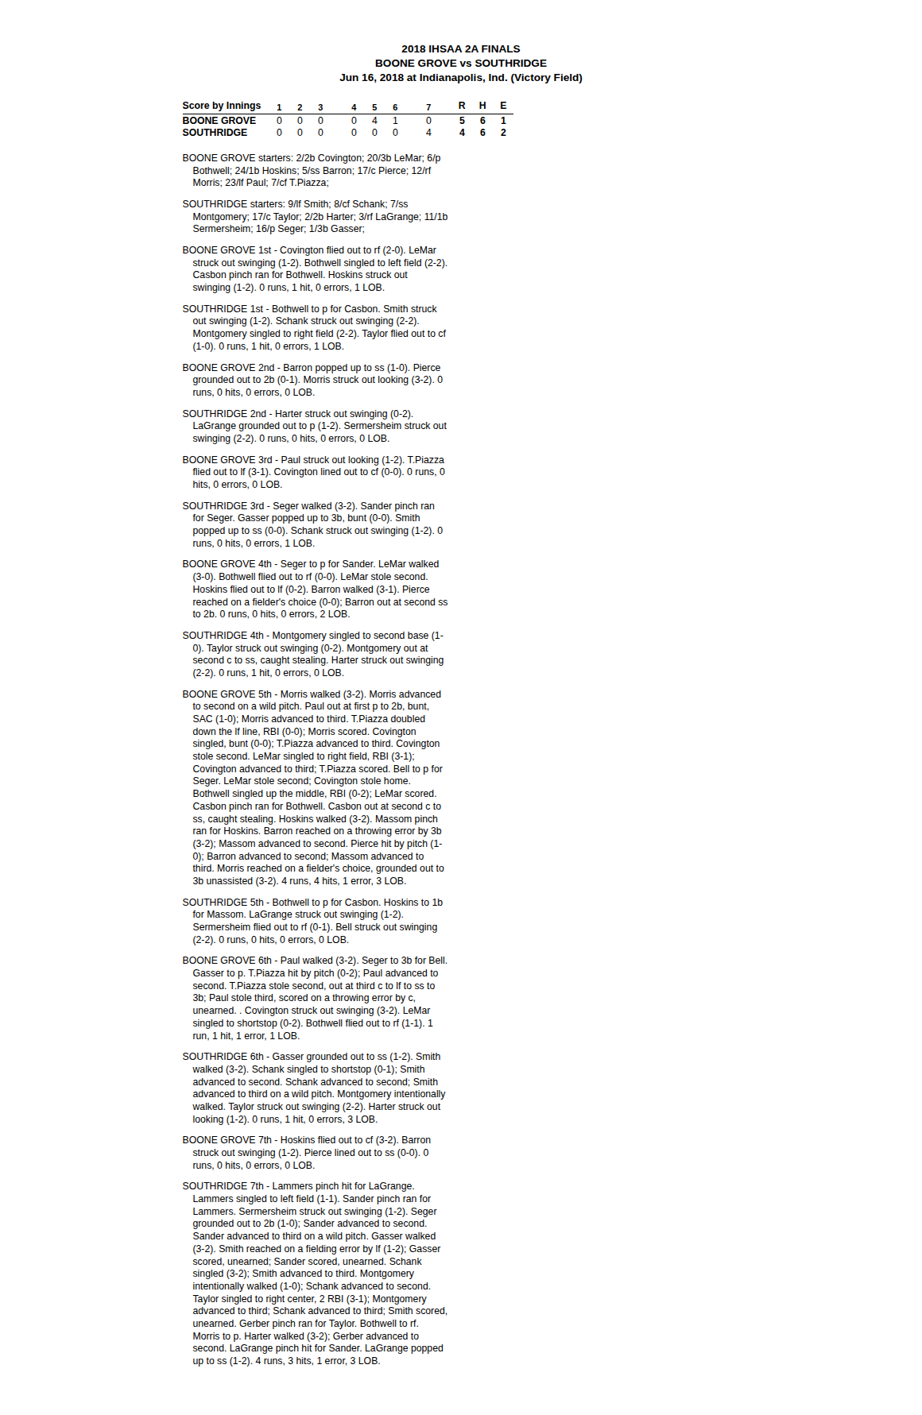2018 IHSAA 2A FINALS
BOONE GROVE vs SOUTHRIDGE
Jun 16, 2018 at Indianapolis, Ind. (Victory Field)
| Score by Innings | 1 | 2 | 3 | | 4 | 5 | 6 | | 7 | | R | H | E |
| --- | --- | --- | --- | --- | --- | --- | --- | --- | --- | --- | --- | --- | --- |
| BOONE GROVE | 0 | 0 | 0 | | 0 | 4 | 1 | | 0 | | 5 | 6 | 1 |
| SOUTHRIDGE | 0 | 0 | 0 | | 0 | 0 | 0 | | 4 | | 4 | 6 | 2 |
BOONE GROVE starters: 2/2b Covington; 20/3b LeMar; 6/p Bothwell; 24/1b Hoskins; 5/ss Barron; 17/c Pierce; 12/rf Morris; 23/lf Paul; 7/cf T.Piazza;
SOUTHRIDGE starters: 9/lf Smith; 8/cf Schank; 7/ss Montgomery; 17/c Taylor; 2/2b Harter; 3/rf LaGrange; 11/1b Sermersheim; 16/p Seger; 1/3b Gasser;
BOONE GROVE 1st - Covington flied out to rf (2-0). LeMar struck out swinging (1-2). Bothwell singled to left field (2-2). Casbon pinch ran for Bothwell. Hoskins struck out swinging (1-2). 0 runs, 1 hit, 0 errors, 1 LOB.
SOUTHRIDGE 1st - Bothwell to p for Casbon. Smith struck out swinging (1-2). Schank struck out swinging (2-2). Montgomery singled to right field (2-2). Taylor flied out to cf (1-0). 0 runs, 1 hit, 0 errors, 1 LOB.
BOONE GROVE 2nd - Barron popped up to ss (1-0). Pierce grounded out to 2b (0-1). Morris struck out looking (3-2). 0 runs, 0 hits, 0 errors, 0 LOB.
SOUTHRIDGE 2nd - Harter struck out swinging (0-2). LaGrange grounded out to p (1-2). Sermersheim struck out swinging (2-2). 0 runs, 0 hits, 0 errors, 0 LOB.
BOONE GROVE 3rd - Paul struck out looking (1-2). T.Piazza flied out to lf (3-1). Covington lined out to cf (0-0). 0 runs, 0 hits, 0 errors, 0 LOB.
SOUTHRIDGE 3rd - Seger walked (3-2). Sander pinch ran for Seger. Gasser popped up to 3b, bunt (0-0). Smith popped up to ss (0-0). Schank struck out swinging (1-2). 0 runs, 0 hits, 0 errors, 1 LOB.
BOONE GROVE 4th - Seger to p for Sander. LeMar walked (3-0). Bothwell flied out to rf (0-0). LeMar stole second. Hoskins flied out to lf (0-2). Barron walked (3-1). Pierce reached on a fielder's choice (0-0); Barron out at second ss to 2b. 0 runs, 0 hits, 0 errors, 2 LOB.
SOUTHRIDGE 4th - Montgomery singled to second base (1-0). Taylor struck out swinging (0-2). Montgomery out at second c to ss, caught stealing. Harter struck out swinging (2-2). 0 runs, 1 hit, 0 errors, 0 LOB.
BOONE GROVE 5th - Morris walked (3-2). Morris advanced to second on a wild pitch. Paul out at first p to 2b, bunt, SAC (1-0); Morris advanced to third. T.Piazza doubled down the lf line, RBI (0-0); Morris scored. Covington singled, bunt (0-0); T.Piazza advanced to third. Covington stole second. LeMar singled to right field, RBI (3-1); Covington advanced to third; T.Piazza scored. Bell to p for Seger. LeMar stole second; Covington stole home. Bothwell singled up the middle, RBI (0-2); LeMar scored. Casbon pinch ran for Bothwell. Casbon out at second c to ss, caught stealing. Hoskins walked (3-2). Massom pinch ran for Hoskins. Barron reached on a throwing error by 3b (3-2); Massom advanced to second. Pierce hit by pitch (1-0); Barron advanced to second; Massom advanced to third. Morris reached on a fielder's choice, grounded out to 3b unassisted (3-2). 4 runs, 4 hits, 1 error, 3 LOB.
SOUTHRIDGE 5th - Bothwell to p for Casbon. Hoskins to 1b for Massom. LaGrange struck out swinging (1-2). Sermersheim flied out to rf (0-1). Bell struck out swinging (2-2). 0 runs, 0 hits, 0 errors, 0 LOB.
BOONE GROVE 6th - Paul walked (3-2). Seger to 3b for Bell. Gasser to p. T.Piazza hit by pitch (0-2); Paul advanced to second. T.Piazza stole second, out at third c to lf to ss to 3b; Paul stole third, scored on a throwing error by c, unearned. . Covington struck out swinging (3-2). LeMar singled to shortstop (0-2). Bothwell flied out to rf (1-1). 1 run, 1 hit, 1 error, 1 LOB.
SOUTHRIDGE 6th - Gasser grounded out to ss (1-2). Smith walked (3-2). Schank singled to shortstop (0-1); Smith advanced to second. Schank advanced to second; Smith advanced to third on a wild pitch. Montgomery intentionally walked. Taylor struck out swinging (2-2). Harter struck out looking (1-2). 0 runs, 1 hit, 0 errors, 3 LOB.
BOONE GROVE 7th - Hoskins flied out to cf (3-2). Barron struck out swinging (1-2). Pierce lined out to ss (0-0). 0 runs, 0 hits, 0 errors, 0 LOB.
SOUTHRIDGE 7th - Lammers pinch hit for LaGrange. Lammers singled to left field (1-1). Sander pinch ran for Lammers. Sermersheim struck out swinging (1-2). Seger grounded out to 2b (1-0); Sander advanced to second. Sander advanced to third on a wild pitch. Gasser walked (3-2). Smith reached on a fielding error by lf (1-2); Gasser scored, unearned; Sander scored, unearned. Schank singled (3-2); Smith advanced to third. Montgomery intentionally walked (1-0); Schank advanced to second. Taylor singled to right center, 2 RBI (3-1); Montgomery advanced to third; Schank advanced to third; Smith scored, unearned. Gerber pinch ran for Taylor. Bothwell to rf. Morris to p. Harter walked (3-2); Gerber advanced to second. LaGrange pinch hit for Sander. LaGrange popped up to ss (1-2). 4 runs, 3 hits, 1 error, 3 LOB.